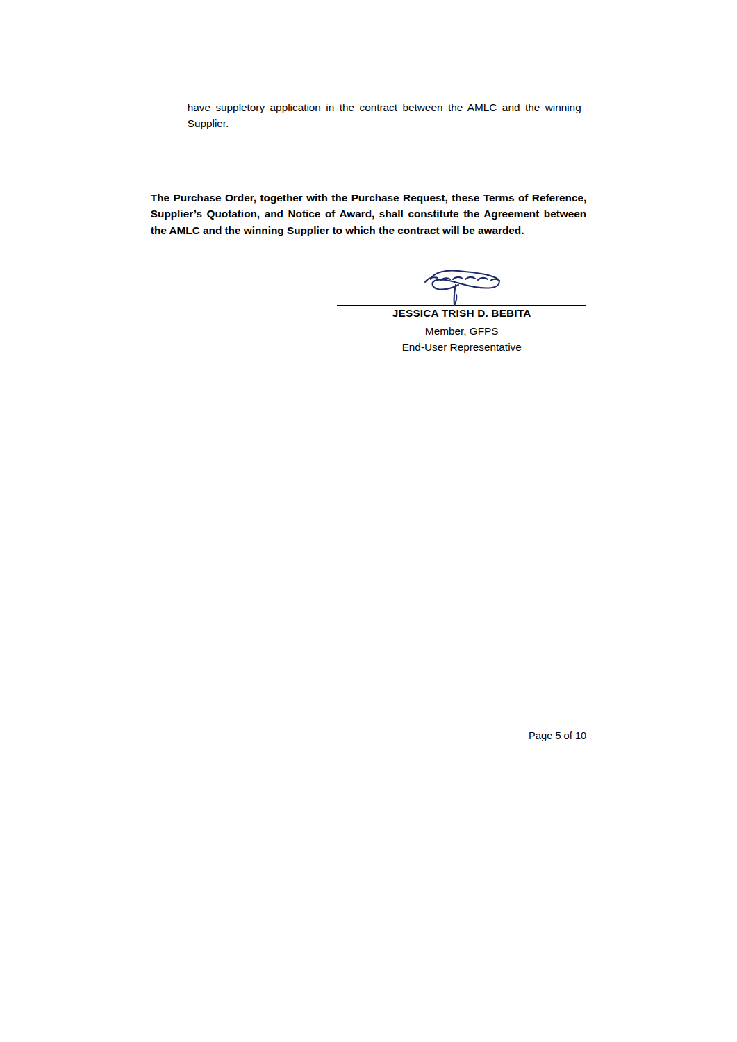have suppletory application in the contract between the AMLC and the winning Supplier.
The Purchase Order, together with the Purchase Request, these Terms of Reference, Supplier’s Quotation, and Notice of Award, shall constitute the Agreement between the AMLC and the winning Supplier to which the contract will be awarded.
JESSICA TRISH D. BEBITA
Member, GFPS
End-User Representative
Page 5 of 10